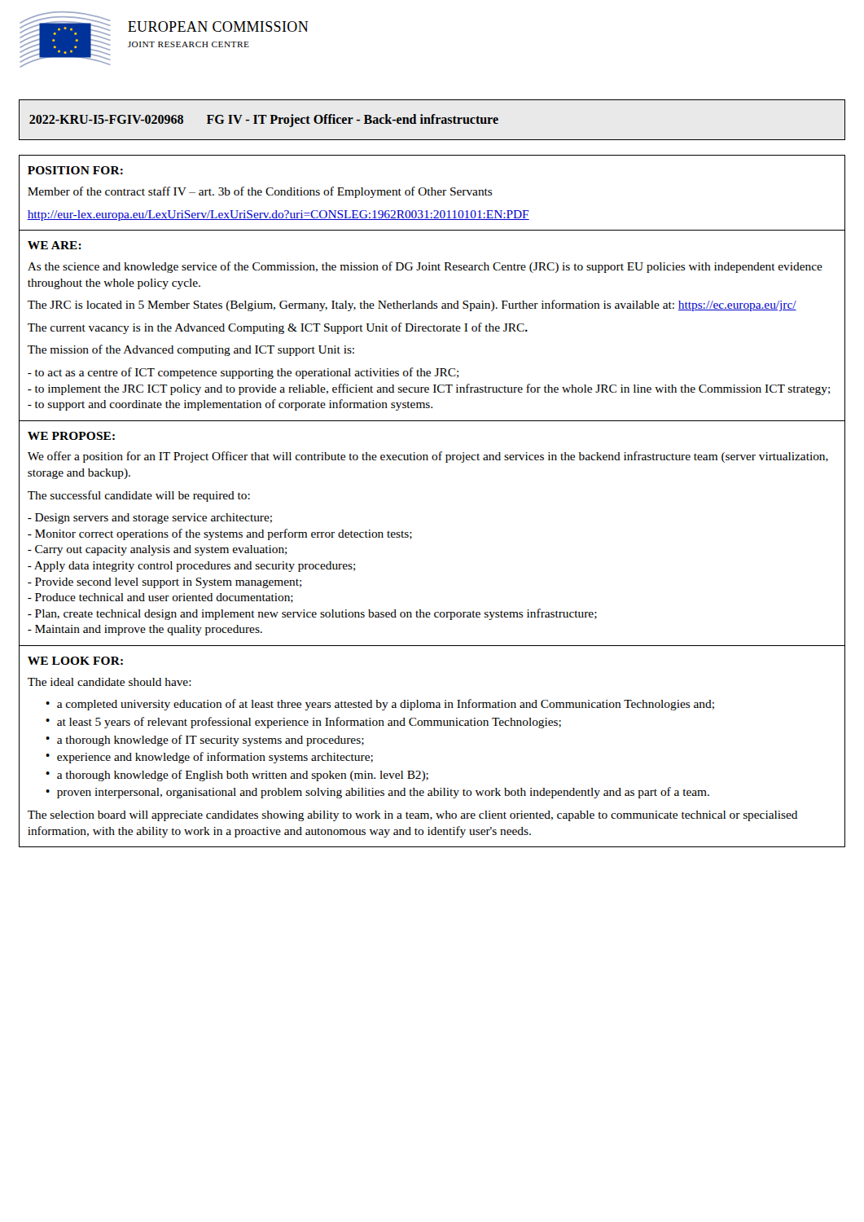EUROPEAN COMMISSION
JOINT RESEARCH CENTRE
2022-KRU-I5-FGIV-020968 FG IV - IT Project Officer - Back-end infrastructure
POSITION FOR:
Member of the contract staff IV – art. 3b of the Conditions of Employment of Other Servants
http://eur-lex.europa.eu/LexUriServ/LexUriServ.do?uri=CONSLEG:1962R0031:20110101:EN:PDF
WE ARE:
As the science and knowledge service of the Commission, the mission of DG Joint Research Centre (JRC) is to support EU policies with independent evidence throughout the whole policy cycle.
The JRC is located in 5 Member States (Belgium, Germany, Italy, the Netherlands and Spain). Further information is available at: https://ec.europa.eu/jrc/
The current vacancy is in the Advanced Computing & ICT Support Unit of Directorate I of the JRC.
The mission of the Advanced computing and ICT support Unit is:
- to act as a centre of ICT competence supporting the operational activities of the JRC;
- to implement the JRC ICT policy and to provide a reliable, efficient and secure ICT infrastructure for the whole JRC in line with the Commission ICT strategy;
- to support and coordinate the implementation of corporate information systems.
WE PROPOSE:
We offer a position for an IT Project Officer that will contribute to the execution of project and services in the backend infrastructure team (server virtualization, storage and backup).
The successful candidate will be required to:
- Design servers and storage service architecture;
- Monitor correct operations of the systems and perform error detection tests;
- Carry out capacity analysis and system evaluation;
- Apply data integrity control procedures and security procedures;
- Provide second level support in System management;
- Produce technical and user oriented documentation;
- Plan, create technical design and implement new service solutions based on the corporate systems infrastructure;
- Maintain and improve the quality procedures.
WE LOOK FOR:
The ideal candidate should have:
a completed university education of at least three years attested by a diploma in Information and Communication Technologies and;
at least 5 years of relevant professional experience in Information and Communication Technologies;
a thorough knowledge of IT security systems and procedures;
experience and knowledge of information systems architecture;
a thorough knowledge of English both written and spoken (min. level B2);
proven interpersonal, organisational and problem solving abilities and the ability to work both independently and as part of a team.
The selection board will appreciate candidates showing ability to work in a team, who are client oriented, capable to communicate technical or specialised information, with the ability to work in a proactive and autonomous way and to identify user's needs.